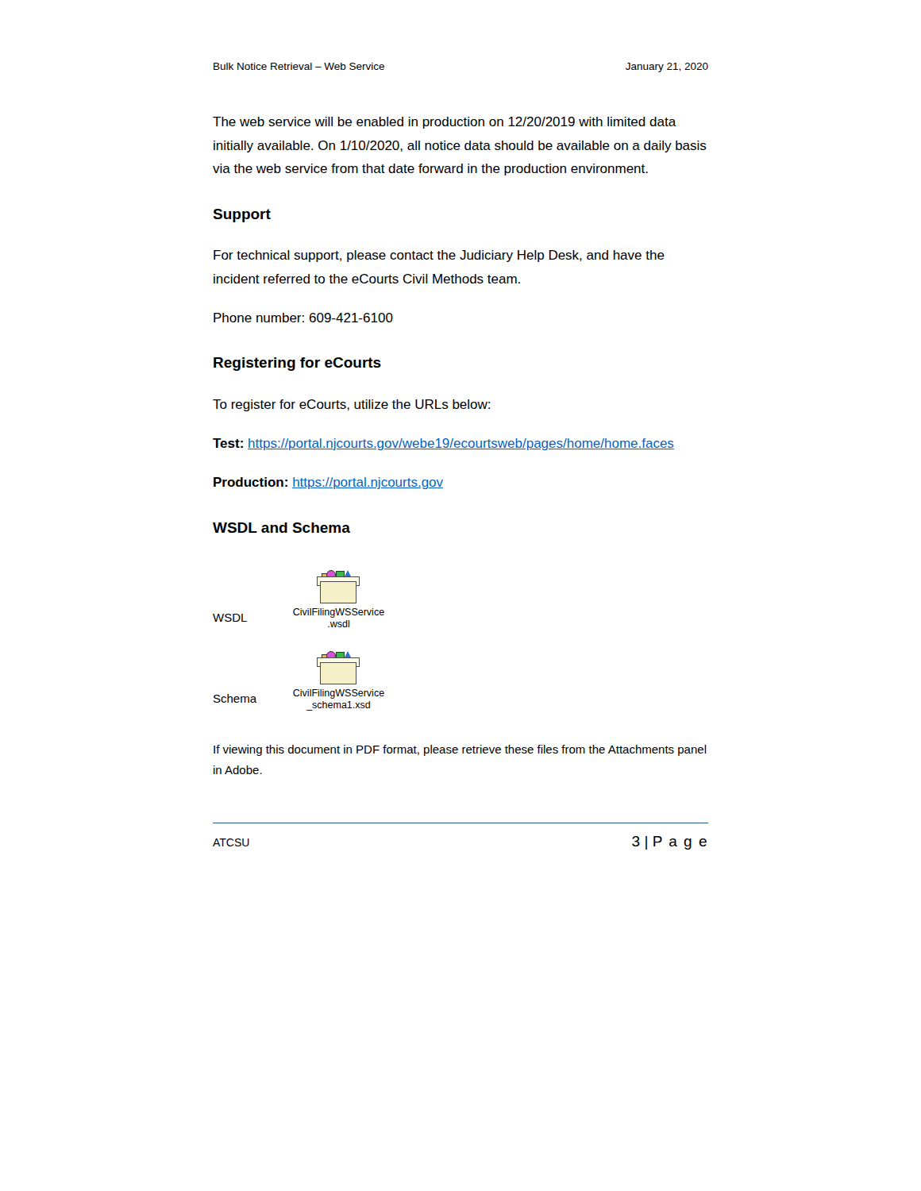Bulk Notice Retrieval – Web Service January 21, 2020
The web service will be enabled in production on 12/20/2019 with limited data initially available. On 1/10/2020, all notice data should be available on a daily basis via the web service from that date forward in the production environment.
Support
For technical support, please contact the Judiciary Help Desk, and have the incident referred to the eCourts Civil Methods team.
Phone number: 609-421-6100
Registering for eCourts
To register for eCourts, utilize the URLs below:
Test: https://portal.njcourts.gov/webe19/ecourtsweb/pages/home/home.faces
Production: https://portal.njcourts.gov
WSDL and Schema
WSDL
CivilFilingWSService
.wsdl
Schema
CivilFilingWSService
_schema1.xsd
If viewing this document in PDF format, please retrieve these files from the Attachments panel in Adobe.
ATCSU 3 | P a g e